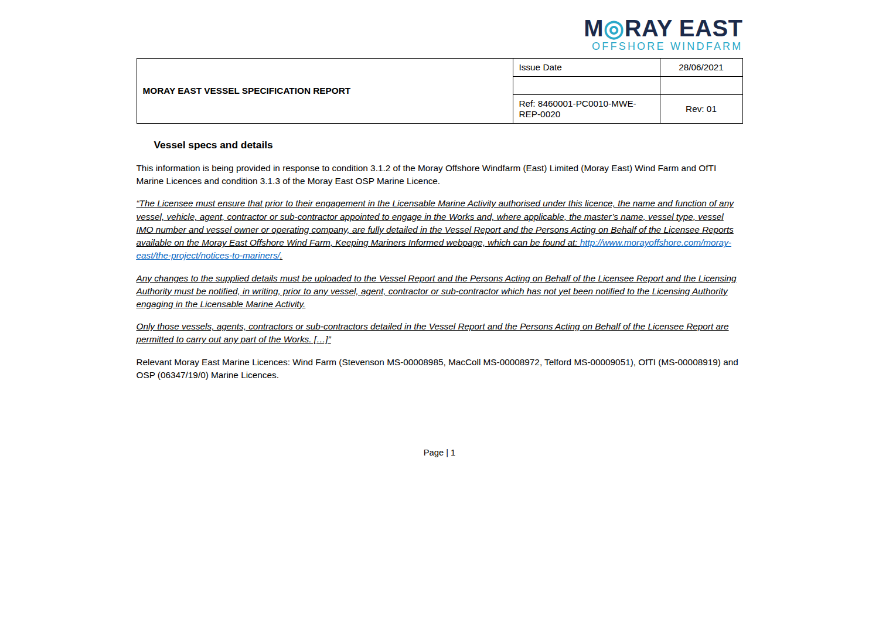M◎RAY EAST
OFFSHORE WINDFARM
| MORAY EAST VESSEL SPECIFICATION REPORT | Issue Date | 28/06/2021 |
| Ref: 8460001-PC0010-MWE-REP-0020 | Rev: 01 |
Vessel specs and details
This information is being provided in response to condition 3.1.2 of the Moray Offshore Windfarm (East) Limited (Moray East) Wind Farm and OfTI Marine Licences and condition 3.1.3 of the Moray East OSP Marine Licence.
“The Licensee must ensure that prior to their engagement in the Licensable Marine Activity authorised under this licence, the name and function of any vessel, vehicle, agent, contractor or sub-contractor appointed to engage in the Works and, where applicable, the master’s name, vessel type, vessel IMO number and vessel owner or operating company, are fully detailed in the Vessel Report and the Persons Acting on Behalf of the Licensee Reports available on the Moray East Offshore Wind Farm, Keeping Mariners Informed webpage, which can be found at: http://www.morayoffshore.com/moray-east/the-project/notices-to-mariners/.
Any changes to the supplied details must be uploaded to the Vessel Report and the Persons Acting on Behalf of the Licensee Report and the Licensing Authority must be notified, in writing, prior to any vessel, agent, contractor or sub-contractor which has not yet been notified to the Licensing Authority engaging in the Licensable Marine Activity.
Only those vessels, agents, contractors or sub-contractors detailed in the Vessel Report and the Persons Acting on Behalf of the Licensee Report are permitted to carry out any part of the Works. […]”
Relevant Moray East Marine Licences: Wind Farm (Stevenson MS-00008985, MacColl MS-00008972, Telford MS-00009051), OfTI (MS-00008919) and OSP (06347/19/0) Marine Licences.
Page | 1